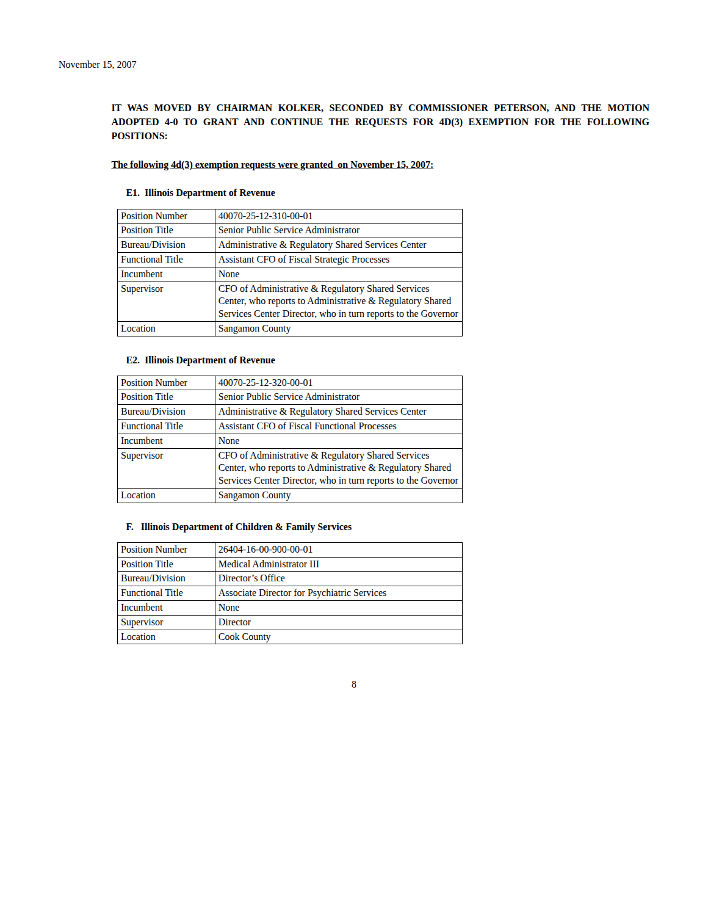November 15, 2007
It was moved by Chairman Kolker, seconded by Commissioner Peterson, and the motion adopted 4-0 to grant and continue the requests for 4d(3) exemption for the following positions:
The following 4d(3) exemption requests were granted on November 15, 2007:
E1. Illinois Department of Revenue
| Position Number | 40070-25-12-310-00-01 |
| Position Title | Senior Public Service Administrator |
| Bureau/Division | Administrative & Regulatory Shared Services Center |
| Functional Title | Assistant CFO of Fiscal Strategic Processes |
| Incumbent | None |
| Supervisor | CFO of Administrative & Regulatory Shared Services Center, who reports to Administrative & Regulatory Shared Services Center Director, who in turn reports to the Governor |
| Location | Sangamon County |
E2. Illinois Department of Revenue
| Position Number | 40070-25-12-320-00-01 |
| Position Title | Senior Public Service Administrator |
| Bureau/Division | Administrative & Regulatory Shared Services Center |
| Functional Title | Assistant CFO of Fiscal Functional Processes |
| Incumbent | None |
| Supervisor | CFO of Administrative & Regulatory Shared Services Center, who reports to Administrative & Regulatory Shared Services Center Director, who in turn reports to the Governor |
| Location | Sangamon County |
F. Illinois Department of Children & Family Services
| Position Number | 26404-16-00-900-00-01 |
| Position Title | Medical Administrator III |
| Bureau/Division | Director’s Office |
| Functional Title | Associate Director for Psychiatric Services |
| Incumbent | None |
| Supervisor | Director |
| Location | Cook County |
8